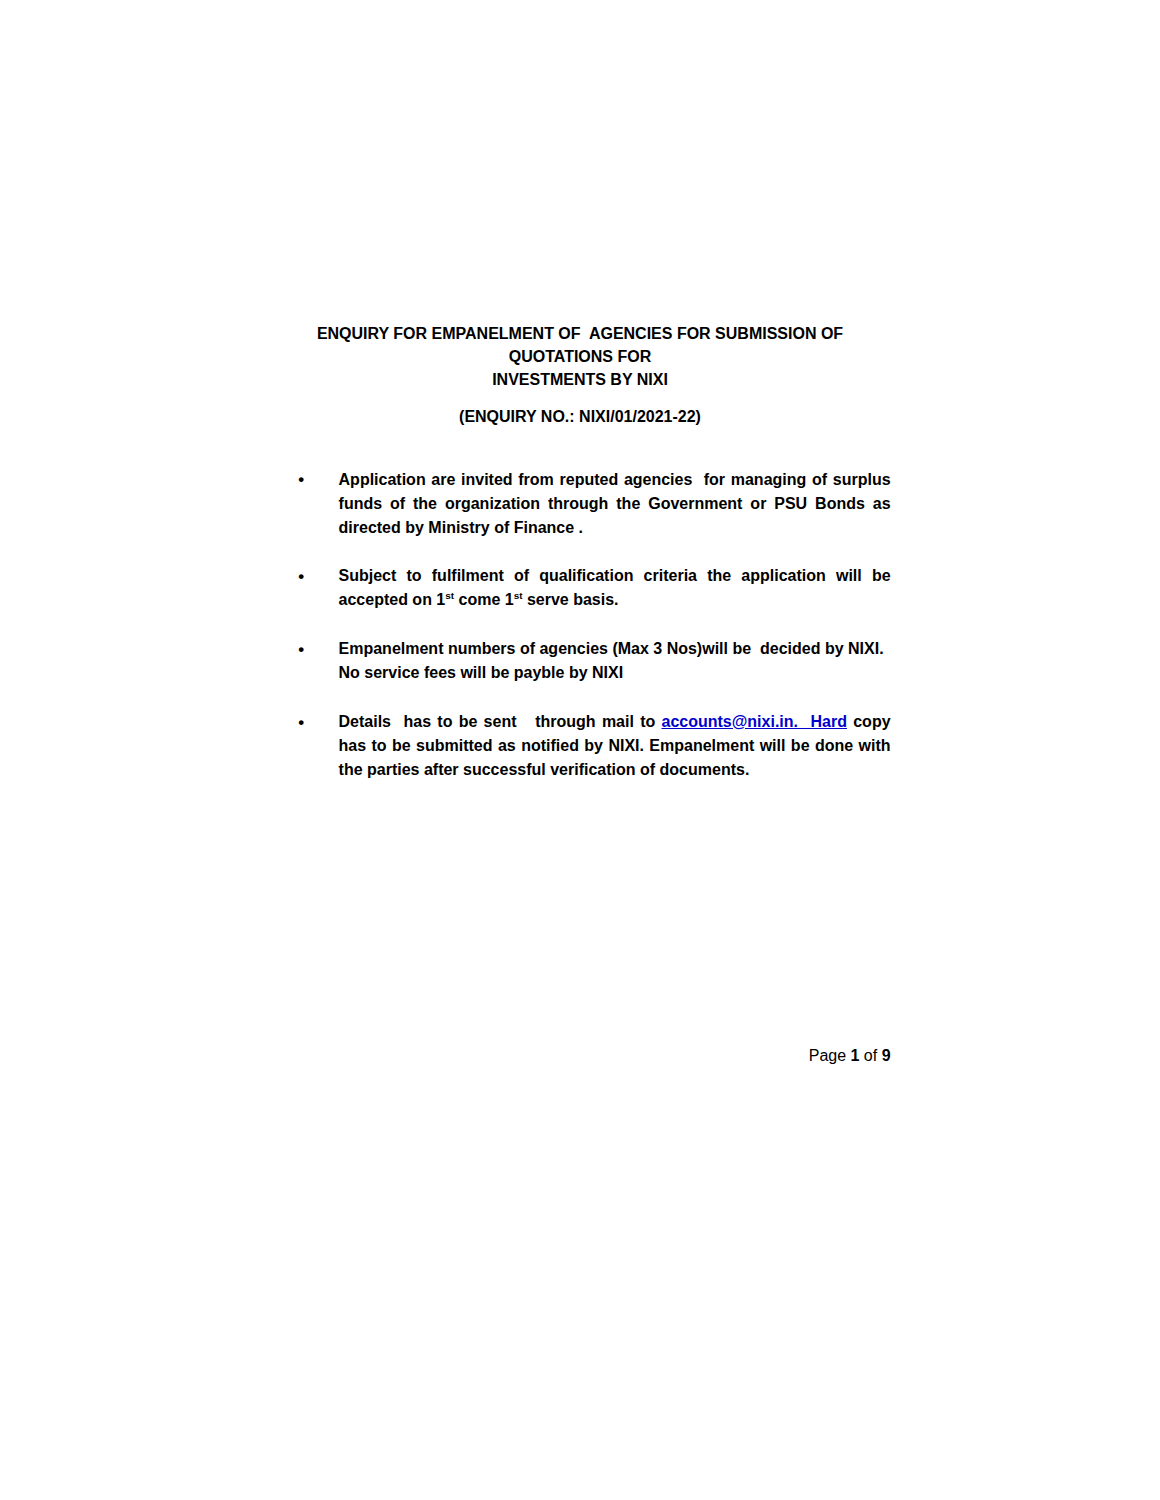ENQUIRY FOR EMPANELMENT OF AGENCIES FOR SUBMISSION OF QUOTATIONS FOR INVESTMENTS BY NIXI
(ENQUIRY NO.: NIXI/01/2021-22)
Application are invited from reputed agencies for managing of surplus funds of the organization through the Government or PSU Bonds as directed by Ministry of Finance .
Subject to fulfilment of qualification criteria the application will be accepted on 1st come 1st serve basis.
Empanelment numbers of agencies (Max 3 Nos)will be decided by NIXI. No service fees will be payble by NIXI
Details has to be sent through mail to accounts@nixi.in. Hard copy has to be submitted as notified by NIXI. Empanelment will be done with the parties after successful verification of documents.
Page 1 of 9